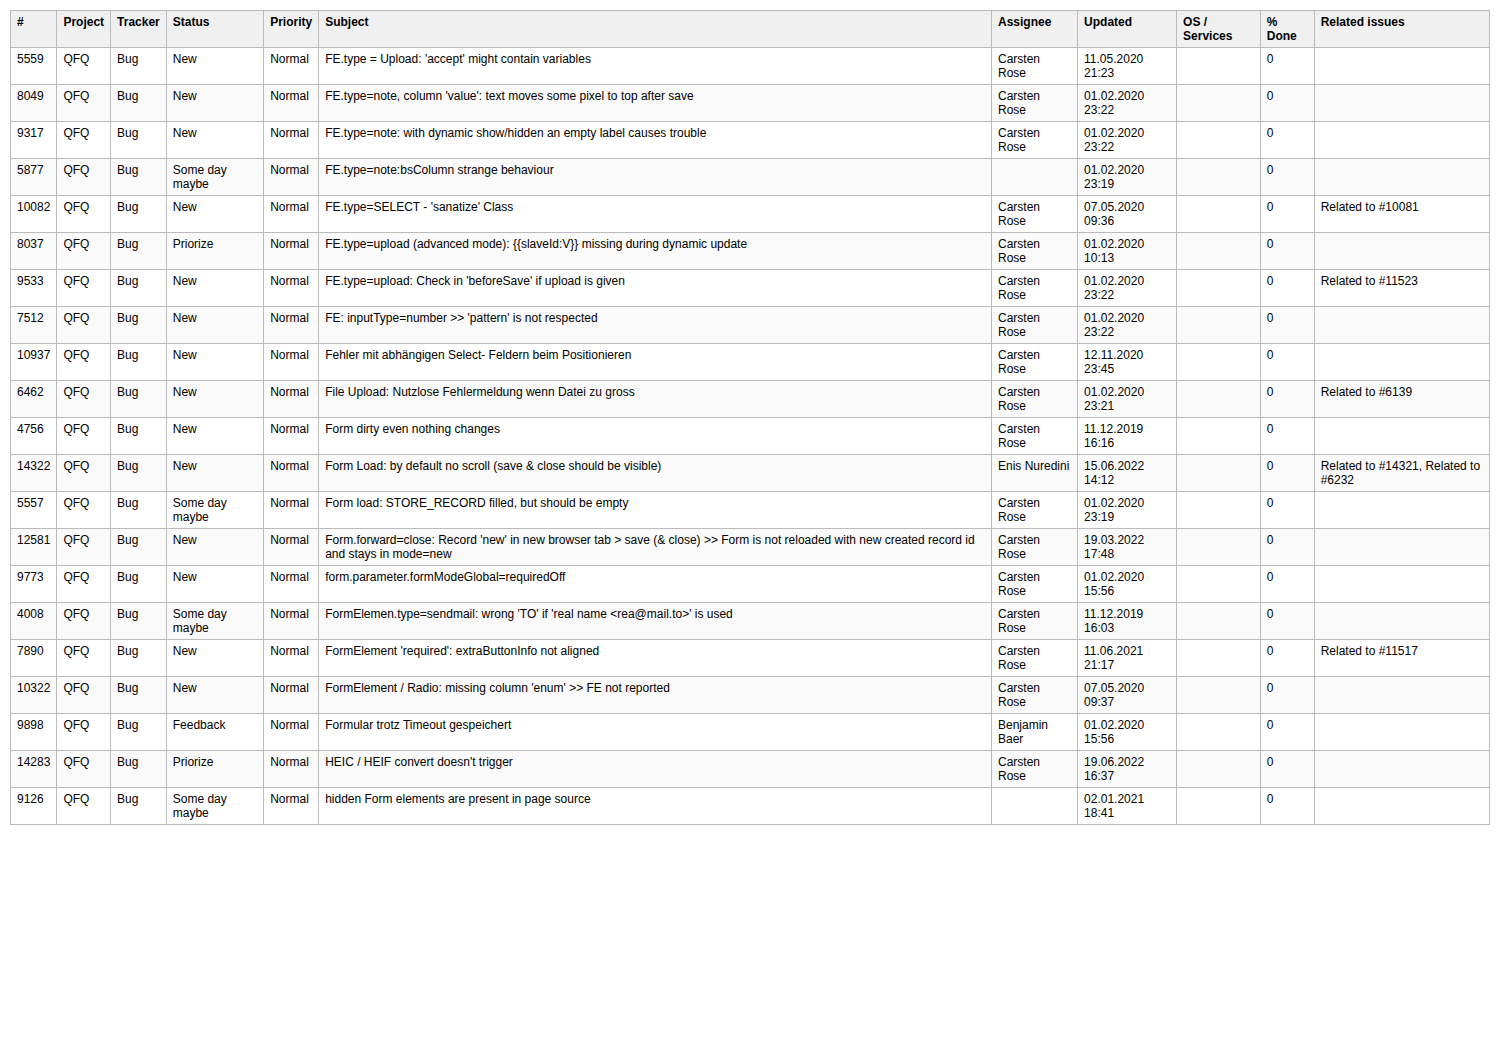| # | Project | Tracker | Status | Priority | Subject | Assignee | Updated | OS / Services | % Done | Related issues |
| --- | --- | --- | --- | --- | --- | --- | --- | --- | --- | --- |
| 5559 | QFQ | Bug | New | Normal | FE.type = Upload: 'accept' might contain variables | Carsten Rose | 11.05.2020 21:23 | | 0 | |
| 8049 | QFQ | Bug | New | Normal | FE.type=note, column 'value': text moves some pixel to top after save | Carsten Rose | 01.02.2020 23:22 | | 0 | |
| 9317 | QFQ | Bug | New | Normal | FE.type=note: with dynamic show/hidden an empty label causes trouble | Carsten Rose | 01.02.2020 23:22 | | 0 | |
| 5877 | QFQ | Bug | Some day maybe | Normal | FE.type=note:bsColumn strange behaviour | | 01.02.2020 23:19 | | 0 | |
| 10082 | QFQ | Bug | New | Normal | FE.type=SELECT - 'sanatize' Class | Carsten Rose | 07.05.2020 09:36 | | 0 | Related to #10081 |
| 8037 | QFQ | Bug | Priorize | Normal | FE.type=upload (advanced mode): {{slaveId:V}} missing during dynamic update | Carsten Rose | 01.02.2020 10:13 | | 0 | |
| 9533 | QFQ | Bug | New | Normal | FE.type=upload: Check in 'beforeSave' if upload is given | Carsten Rose | 01.02.2020 23:22 | | 0 | Related to #11523 |
| 7512 | QFQ | Bug | New | Normal | FE: inputType=number >> 'pattern' is not respected | Carsten Rose | 01.02.2020 23:22 | | 0 | |
| 10937 | QFQ | Bug | New | Normal | Fehler mit abhängigen Select- Feldern beim Positionieren | Carsten Rose | 12.11.2020 23:45 | | 0 | |
| 6462 | QFQ | Bug | New | Normal | File Upload: Nutzlose Fehlermeldung wenn Datei zu gross | Carsten Rose | 01.02.2020 23:21 | | 0 | Related to #6139 |
| 4756 | QFQ | Bug | New | Normal | Form dirty even nothing changes | Carsten Rose | 11.12.2019 16:16 | | 0 | |
| 14322 | QFQ | Bug | New | Normal | Form Load: by default no scroll (save & close should be visible) | Enis Nuredini | 15.06.2022 14:12 | | 0 | Related to #14321, Related to #6232 |
| 5557 | QFQ | Bug | Some day maybe | Normal | Form load: STORE_RECORD filled, but should be empty | Carsten Rose | 01.02.2020 23:19 | | 0 | |
| 12581 | QFQ | Bug | New | Normal | Form.forward=close: Record 'new' in new browser tab > save (& close) >> Form is not reloaded with new created record id and stays in mode=new | Carsten Rose | 19.03.2022 17:48 | | 0 | |
| 9773 | QFQ | Bug | New | Normal | form.parameter.formModeGlobal=requiredOff | Carsten Rose | 01.02.2020 15:56 | | 0 | |
| 4008 | QFQ | Bug | Some day maybe | Normal | FormElemen.type=sendmail: wrong 'TO' if 'real name <rea@mail.to>' is used | Carsten Rose | 11.12.2019 16:03 | | 0 | |
| 7890 | QFQ | Bug | New | Normal | FormElement 'required': extraButtonInfo not aligned | Carsten Rose | 11.06.2021 21:17 | | 0 | Related to #11517 |
| 10322 | QFQ | Bug | New | Normal | FormElement / Radio: missing column 'enum' >> FE not reported | Carsten Rose | 07.05.2020 09:37 | | 0 | |
| 9898 | QFQ | Bug | Feedback | Normal | Formular trotz Timeout gespeichert | Benjamin Baer | 01.02.2020 15:56 | | 0 | |
| 14283 | QFQ | Bug | Priorize | Normal | HEIC / HEIF convert doesn't trigger | Carsten Rose | 19.06.2022 16:37 | | 0 | |
| 9126 | QFQ | Bug | Some day maybe | Normal | hidden Form elements are present in page source | | 02.01.2021 18:41 | | 0 | |